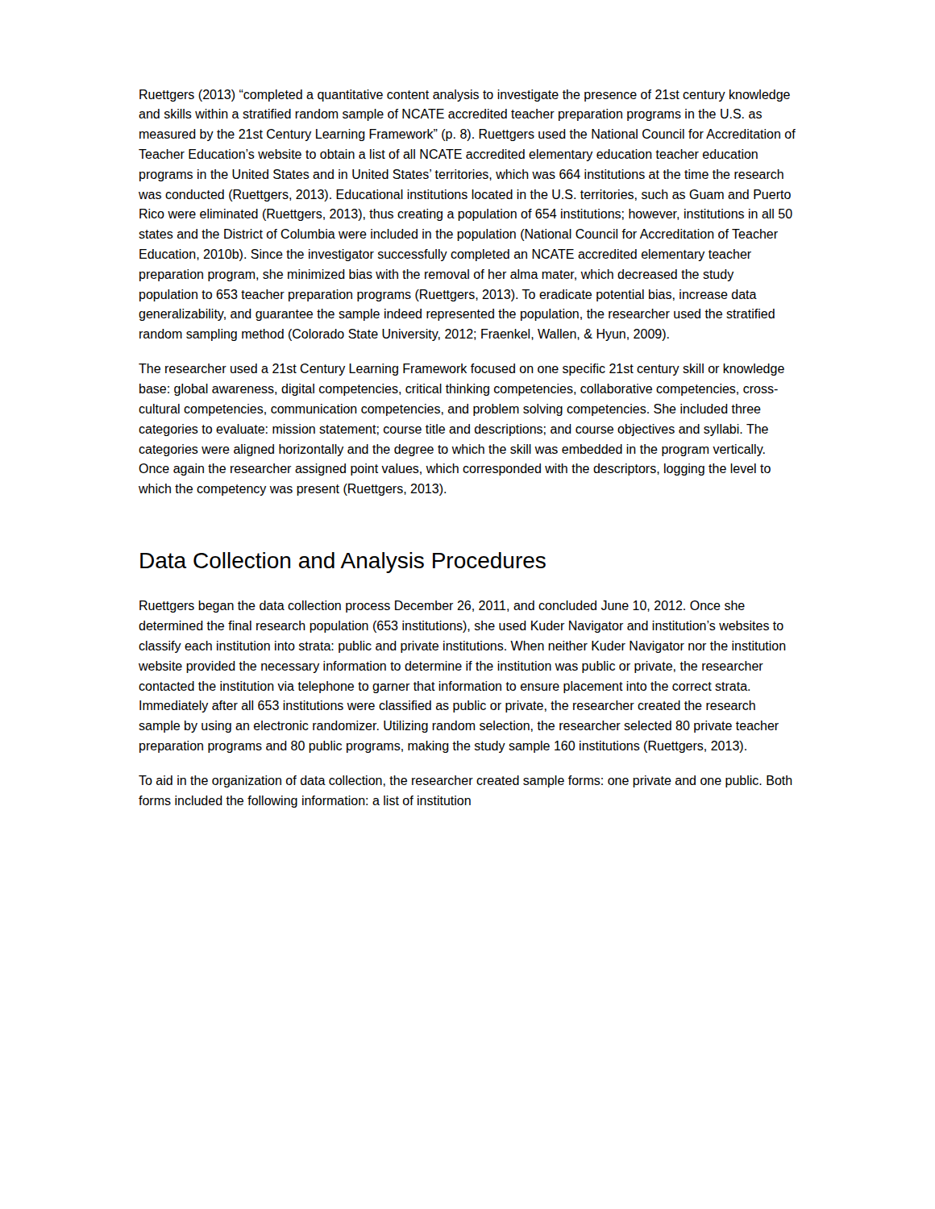Ruettgers (2013) “completed a quantitative content analysis to investigate the presence of 21st century knowledge and skills within a stratified random sample of NCATE accredited teacher preparation programs in the U.S. as measured by the 21st Century Learning Framework” (p. 8). Ruettgers used the National Council for Accreditation of Teacher Education’s website to obtain a list of all NCATE accredited elementary education teacher education programs in the United States and in United States’ territories, which was 664 institutions at the time the research was conducted (Ruettgers, 2013). Educational institutions located in the U.S. territories, such as Guam and Puerto Rico were eliminated (Ruettgers, 2013), thus creating a population of 654 institutions; however, institutions in all 50 states and the District of Columbia were included in the population (National Council for Accreditation of Teacher Education, 2010b). Since the investigator successfully completed an NCATE accredited elementary teacher preparation program, she minimized bias with the removal of her alma mater, which decreased the study population to 653 teacher preparation programs (Ruettgers, 2013). To eradicate potential bias, increase data generalizability, and guarantee the sample indeed represented the population, the researcher used the stratified random sampling method (Colorado State University, 2012; Fraenkel, Wallen, & Hyun, 2009).
The researcher used a 21st Century Learning Framework focused on one specific 21st century skill or knowledge base: global awareness, digital competencies, critical thinking competencies, collaborative competencies, cross-cultural competencies, communication competencies, and problem solving competencies. She included three categories to evaluate: mission statement; course title and descriptions; and course objectives and syllabi. The categories were aligned horizontally and the degree to which the skill was embedded in the program vertically. Once again the researcher assigned point values, which corresponded with the descriptors, logging the level to which the competency was present (Ruettgers, 2013).
Data Collection and Analysis Procedures
Ruettgers began the data collection process December 26, 2011, and concluded June 10, 2012. Once she determined the final research population (653 institutions), she used Kuder Navigator and institution’s websites to classify each institution into strata: public and private institutions. When neither Kuder Navigator nor the institution website provided the necessary information to determine if the institution was public or private, the researcher contacted the institution via telephone to garner that information to ensure placement into the correct strata. Immediately after all 653 institutions were classified as public or private, the researcher created the research sample by using an electronic randomizer. Utilizing random selection, the researcher selected 80 private teacher preparation programs and 80 public programs, making the study sample 160 institutions (Ruettgers, 2013).
To aid in the organization of data collection, the researcher created sample forms: one private and one public. Both forms included the following information: a list of institution